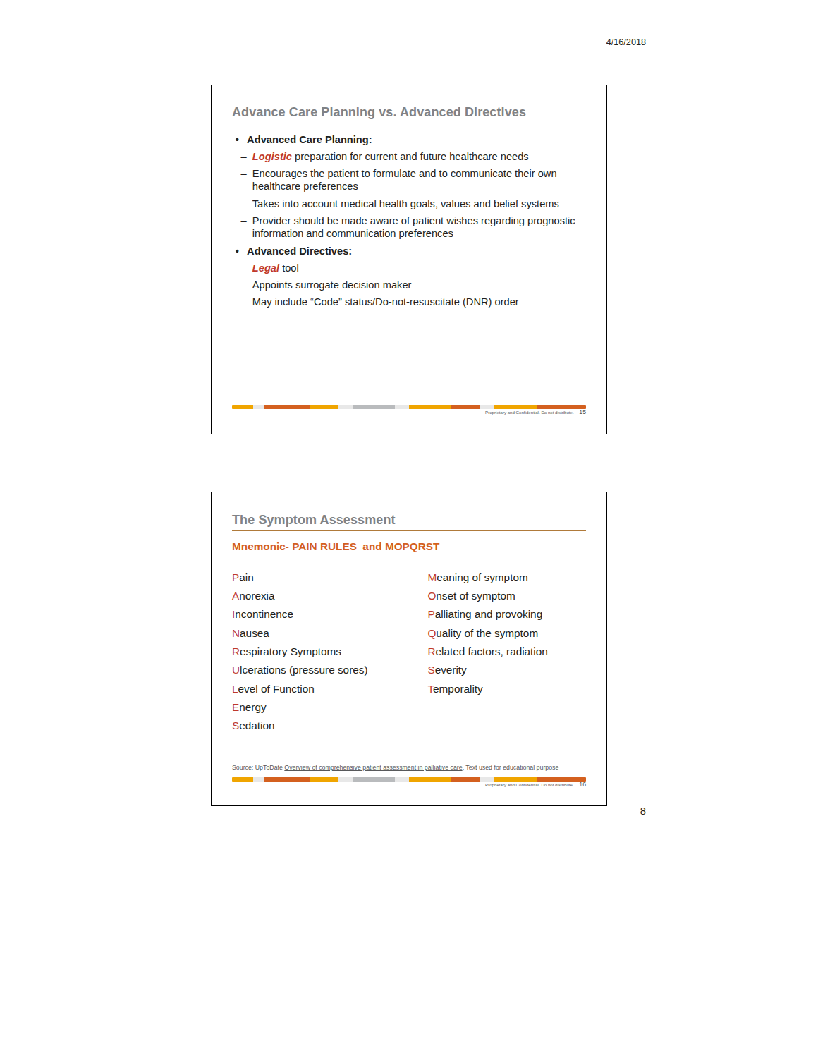4/16/2018
Advance Care Planning vs. Advanced Directives
Advanced Care Planning:
Logistic preparation for current and future healthcare needs
Encourages the patient to formulate and to communicate their own healthcare preferences
Takes into account medical health goals, values and belief systems
Provider should be made aware of patient wishes regarding prognostic information and communication preferences
Advanced Directives:
Legal tool
Appoints surrogate decision maker
May include “Code” status/Do-not-resuscitate (DNR) order
Proprietary and Confidential. Do not distribute. 15
The Symptom Assessment
Mnemonic- PAIN RULES and MOPQRST
Pain
Anorexia
Incontinence
Nausea
Respiratory Symptoms
Ulcerations (pressure sores)
Level of Function
Energy
Sedation
Meaning of symptom
Onset of symptom
Palliating and provoking
Quality of the symptom
Related factors, radiation
Severity
Temporality
Source: UpToDate Overview of comprehensive patient assessment in palliative care, Text used for educational purpose
Proprietary and Confidential. Do not distribute. 16
8